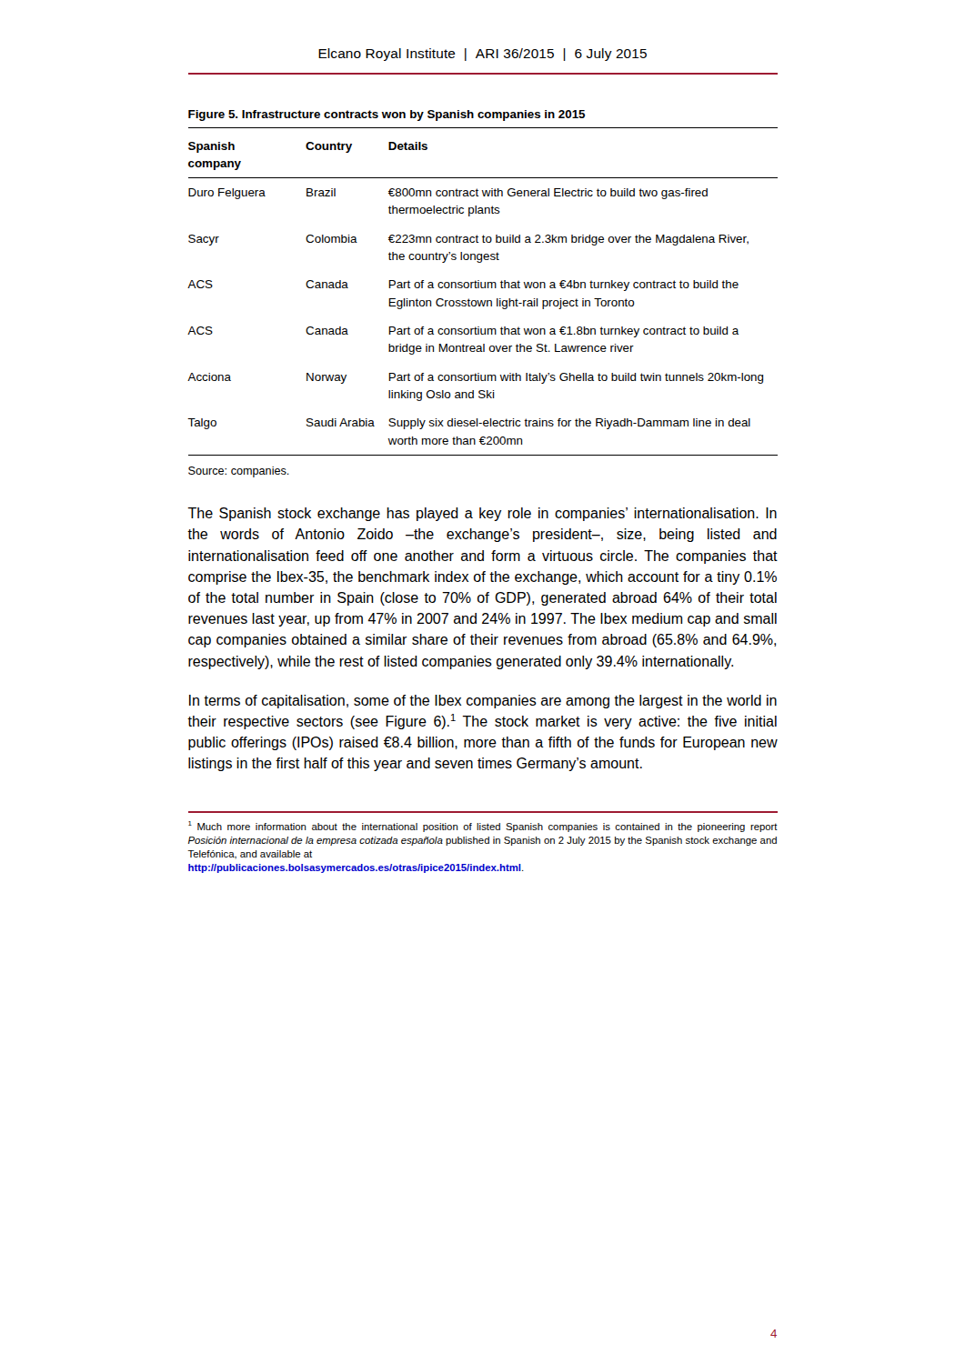Elcano Royal Institute | ARI 36/2015 | 6 July 2015
Figure 5. Infrastructure contracts won by Spanish companies in 2015
| Spanish company | Country | Details |
| --- | --- | --- |
| Duro Felguera | Brazil | €800mn contract with General Electric to build two gas-fired thermoelectric plants |
| Sacyr | Colombia | €223mn contract to build a 2.3km bridge over the Magdalena River, the country’s longest |
| ACS | Canada | Part of a consortium that won a €4bn turnkey contract to build the Eglinton Crosstown light-rail project in Toronto |
| ACS | Canada | Part of a consortium that won a €1.8bn turnkey contract to build a bridge in Montreal over the St. Lawrence river |
| Acciona | Norway | Part of a consortium with Italy’s Ghella to build twin tunnels 20km-long linking Oslo and Ski |
| Talgo | Saudi Arabia | Supply six diesel-electric trains for the Riyadh-Dammam line in deal worth more than €200mn |
Source: companies.
The Spanish stock exchange has played a key role in companies’ internationalisation. In the words of Antonio Zoido –the exchange’s president–, size, being listed and internationalisation feed off one another and form a virtuous circle. The companies that comprise the Ibex-35, the benchmark index of the exchange, which account for a tiny 0.1% of the total number in Spain (close to 70% of GDP), generated abroad 64% of their total revenues last year, up from 47% in 2007 and 24% in 1997. The Ibex medium cap and small cap companies obtained a similar share of their revenues from abroad (65.8% and 64.9%, respectively), while the rest of listed companies generated only 39.4% internationally.
In terms of capitalisation, some of the Ibex companies are among the largest in the world in their respective sectors (see Figure 6).1 The stock market is very active: the five initial public offerings (IPOs) raised €8.4 billion, more than a fifth of the funds for European new listings in the first half of this year and seven times Germany’s amount.
1 Much more information about the international position of listed Spanish companies is contained in the pioneering report Posición internacional de la empresa cotizada española published in Spanish on 2 July 2015 by the Spanish stock exchange and Telefónica, and available at
http://publicaciones.bolsasymercados.es/otras/ipice2015/index.html.
4